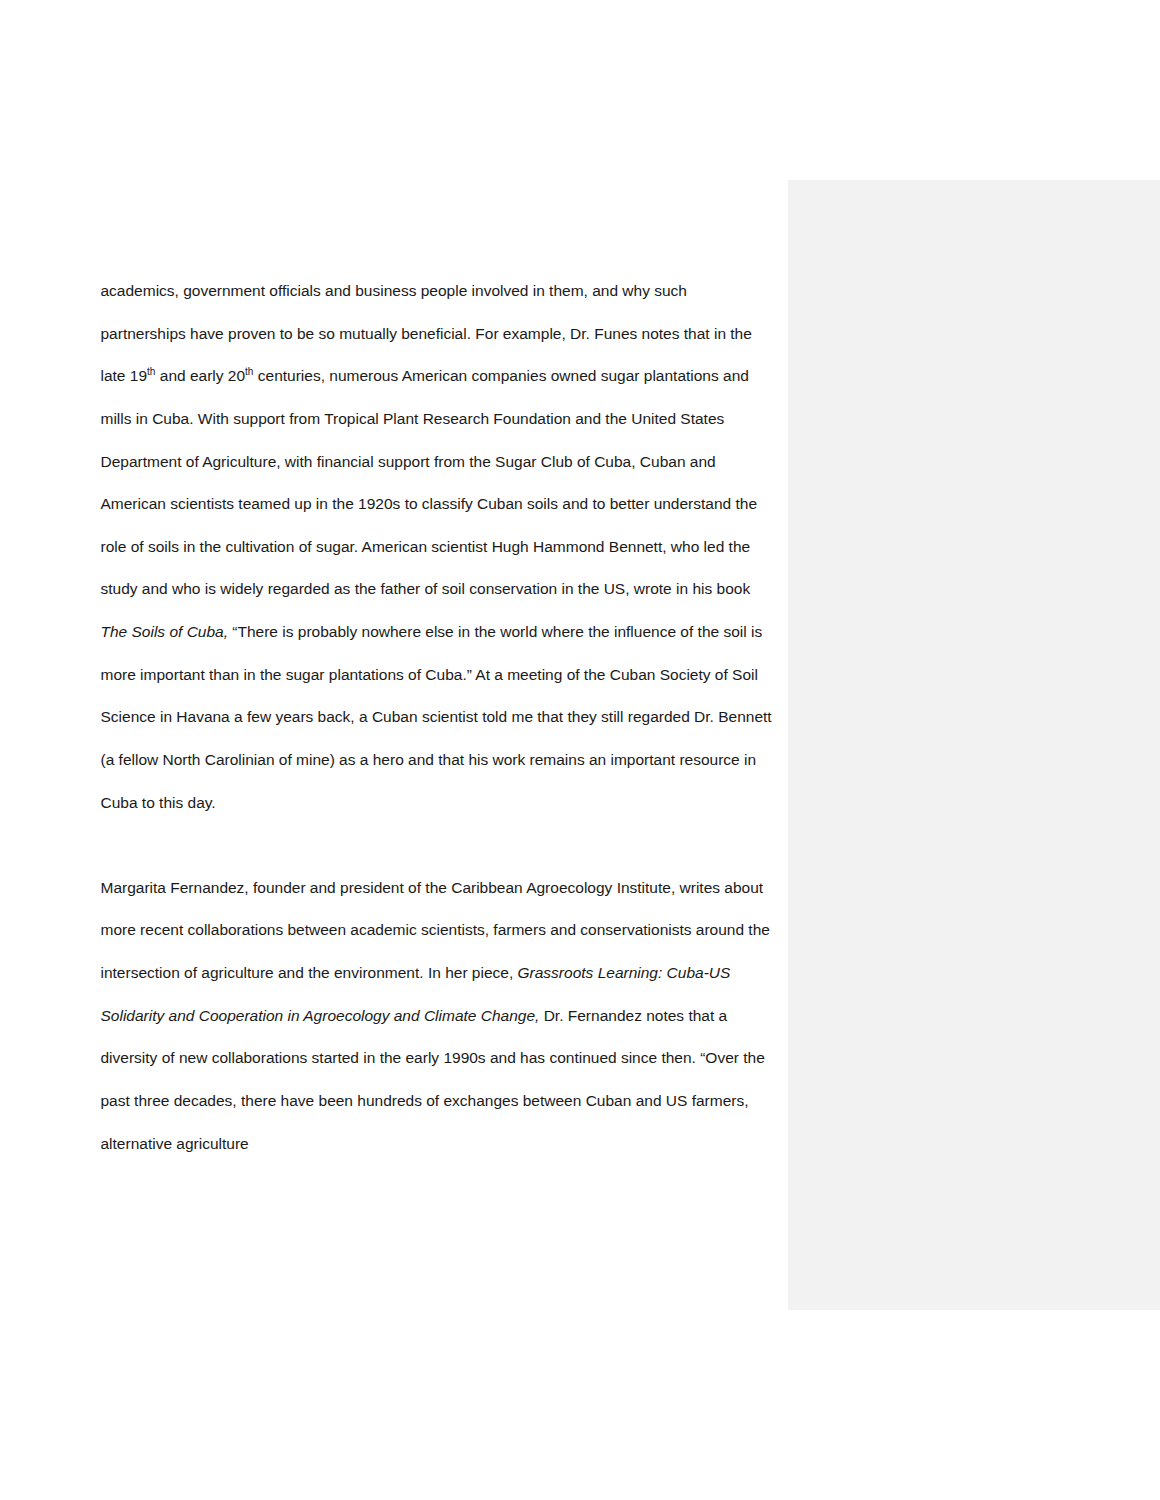academics, government officials and business people involved in them, and why such partnerships have proven to be so mutually beneficial. For example, Dr. Funes notes that in the late 19th and early 20th centuries, numerous American companies owned sugar plantations and mills in Cuba. With support from Tropical Plant Research Foundation and the United States Department of Agriculture, with financial support from the Sugar Club of Cuba, Cuban and American scientists teamed up in the 1920s to classify Cuban soils and to better understand the role of soils in the cultivation of sugar. American scientist Hugh Hammond Bennett, who led the study and who is widely regarded as the father of soil conservation in the US, wrote in his book The Soils of Cuba, “There is probably nowhere else in the world where the influence of the soil is more important than in the sugar plantations of Cuba.” At a meeting of the Cuban Society of Soil Science in Havana a few years back, a Cuban scientist told me that they still regarded Dr. Bennett (a fellow North Carolinian of mine) as a hero and that his work remains an important resource in Cuba to this day.
Margarita Fernandez, founder and president of the Caribbean Agroecology Institute, writes about more recent collaborations between academic scientists, farmers and conservationists around the intersection of agriculture and the environment. In her piece, Grassroots Learning: Cuba-US Solidarity and Cooperation in Agroecology and Climate Change, Dr. Fernandez notes that a diversity of new collaborations started in the early 1990s and has continued since then. “Over the past three decades, there have been hundreds of exchanges between Cuban and US farmers, alternative agriculture